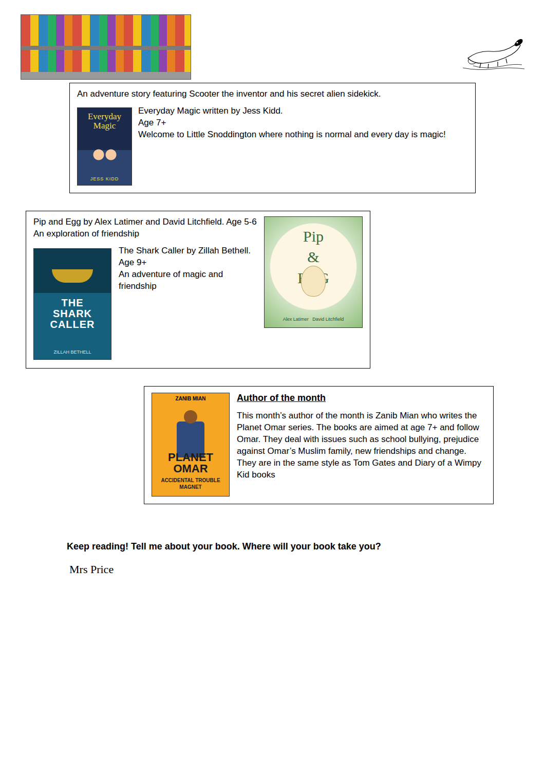An adventure story featuring Scooter the inventor and his secret alien sidekick.
Everyday
Magic JESS KIDD
Everyday Magic written by Jess Kidd.
Age 7+
Welcome to Little Snoddington where nothing is normal and every day is magic!
Pip
&
EGG Alex Latimer David Litchfield
Pip and Egg by Alex Latimer and David Litchfield. Age 5-6
An exploration of friendship
THE
SHARK
CALLER ZILLAH BETHELL
The Shark Caller by Zillah Bethell. Age 9+
An adventure of magic and friendship
ZANIB MIAN PLANET
OMAR ACCIDENTAL TROUBLE MAGNET
Author of the month
This month’s author of the month is Zanib Mian who writes the Planet Omar series. The books are aimed at age 7+ and follow Omar. They deal with issues such as school bullying, prejudice against Omar’s Muslim family, new friendships and change. They are in the same style as Tom Gates and Diary of a Wimpy Kid books
Keep reading! Tell me about your book. Where will your book take you?
Mrs Price